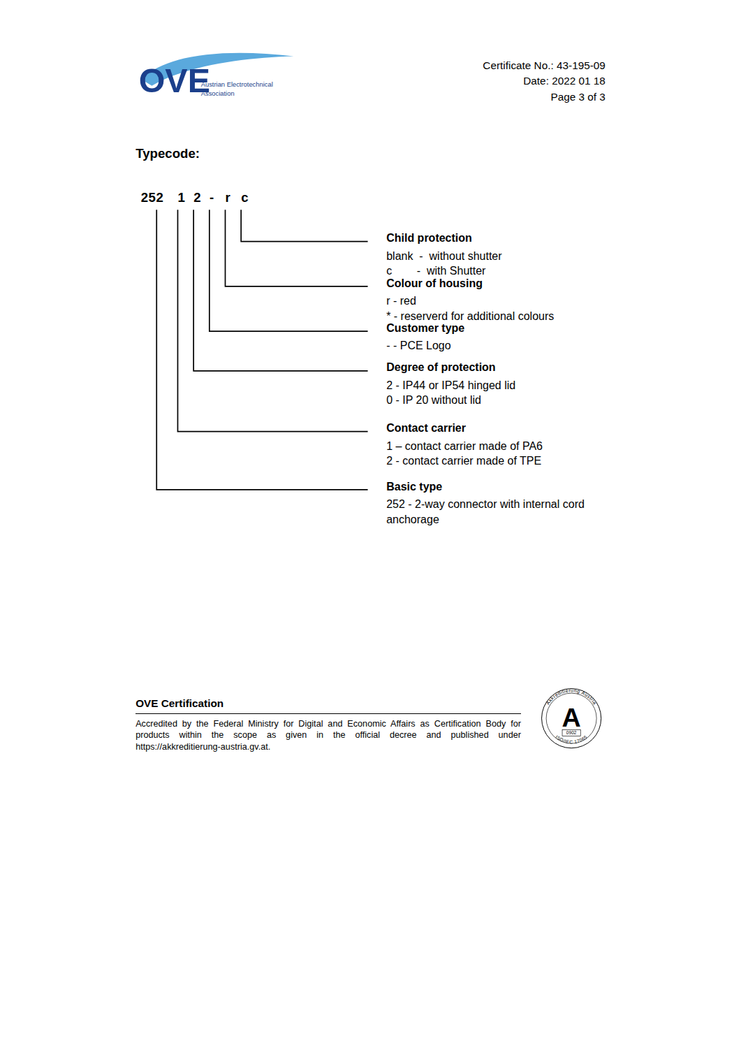OVE Austrian Electrotechnical Association OVE Austrian Electrotechnical Association
Certificate No.: 43-195-09
Date: 2022 01 18
Page 3 of 3
Typecode:
25212-rc
c (child protection) : from x≈40 down to y=20 then right to 88 r (colour of housing) : x≈34 2 (degree of protection) : x≈22 1 (contact carrier) : x≈16
Child protection
blank - without shutter
c - with Shutter
Colour of housing
r - red
* - reserverd for additional colours
Customer type
- - PCE Logo
Degree of protection
2 - IP44 or IP54 hinged lid
0 - IP 20 without lid
Contact carrier
1 – contact carrier made of PA6
2 - contact carrier made of TPE
Basic type
252 - 2-way connector with internal cord anchorage
OVE Certification
Accredited by the Federal Ministry for Digital and Economic Affairs as Certification Body for products within the scope as given in the official decree and published under https://akkreditierung-austria.gv.at.
Akkreditierung Austria accreditation seal, ISO/IEC 17065, 0902 Akkreditierung Austria ISO/IEC 17065 A 0902